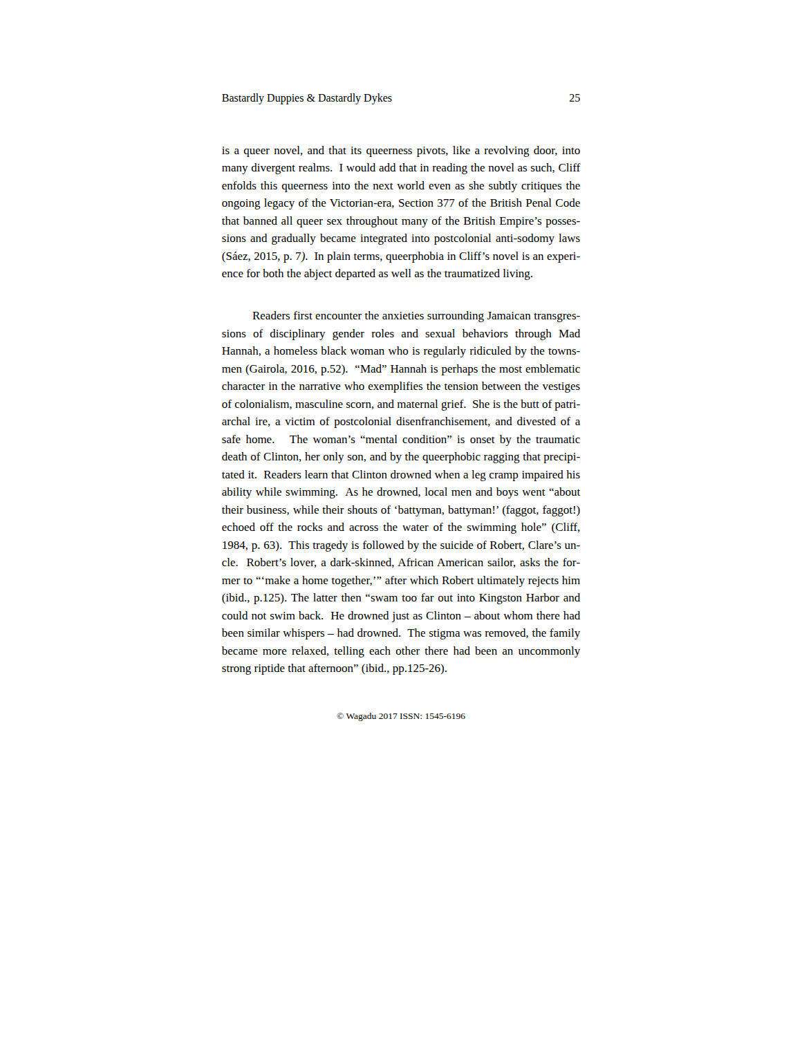Bastardly Duppies & Dastardly Dykes 25
is a queer novel, and that its queerness pivots, like a revolving door, into many divergent realms. I would add that in reading the novel as such, Cliff enfolds this queerness into the next world even as she subtly critiques the ongoing legacy of the Victorian-era, Section 377 of the British Penal Code that banned all queer sex throughout many of the British Empire’s possessions and gradually became integrated into postcolonial anti-sodomy laws (Sáez, 2015, p. 7). In plain terms, queerphobia in Cliff’s novel is an experience for both the abject departed as well as the traumatized living.
Readers first encounter the anxieties surrounding Jamaican transgressions of disciplinary gender roles and sexual behaviors through Mad Hannah, a homeless black woman who is regularly ridiculed by the townsmen (Gairola, 2016, p.52). “Mad” Hannah is perhaps the most emblematic character in the narrative who exemplifies the tension between the vestiges of colonialism, masculine scorn, and maternal grief. She is the butt of patriarchal ire, a victim of postcolonial disenfranchisement, and divested of a safe home. The woman’s “mental condition” is onset by the traumatic death of Clinton, her only son, and by the queerphobic ragging that precipitated it. Readers learn that Clinton drowned when a leg cramp impaired his ability while swimming. As he drowned, local men and boys went “about their business, while their shouts of ‘battyman, battyman!’ (faggot, faggot!) echoed off the rocks and across the water of the swimming hole” (Cliff, 1984, p. 63). This tragedy is followed by the suicide of Robert, Clare’s uncle. Robert’s lover, a dark-skinned, African American sailor, asks the former to “‘make a home together,’” after which Robert ultimately rejects him (ibid., p.125). The latter then “swam too far out into Kingston Harbor and could not swim back. He drowned just as Clinton – about whom there had been similar whispers – had drowned. The stigma was removed, the family became more relaxed, telling each other there had been an uncommonly strong riptide that afternoon” (ibid., pp.125-26).
© Wagadu 2017 ISSN: 1545-6196